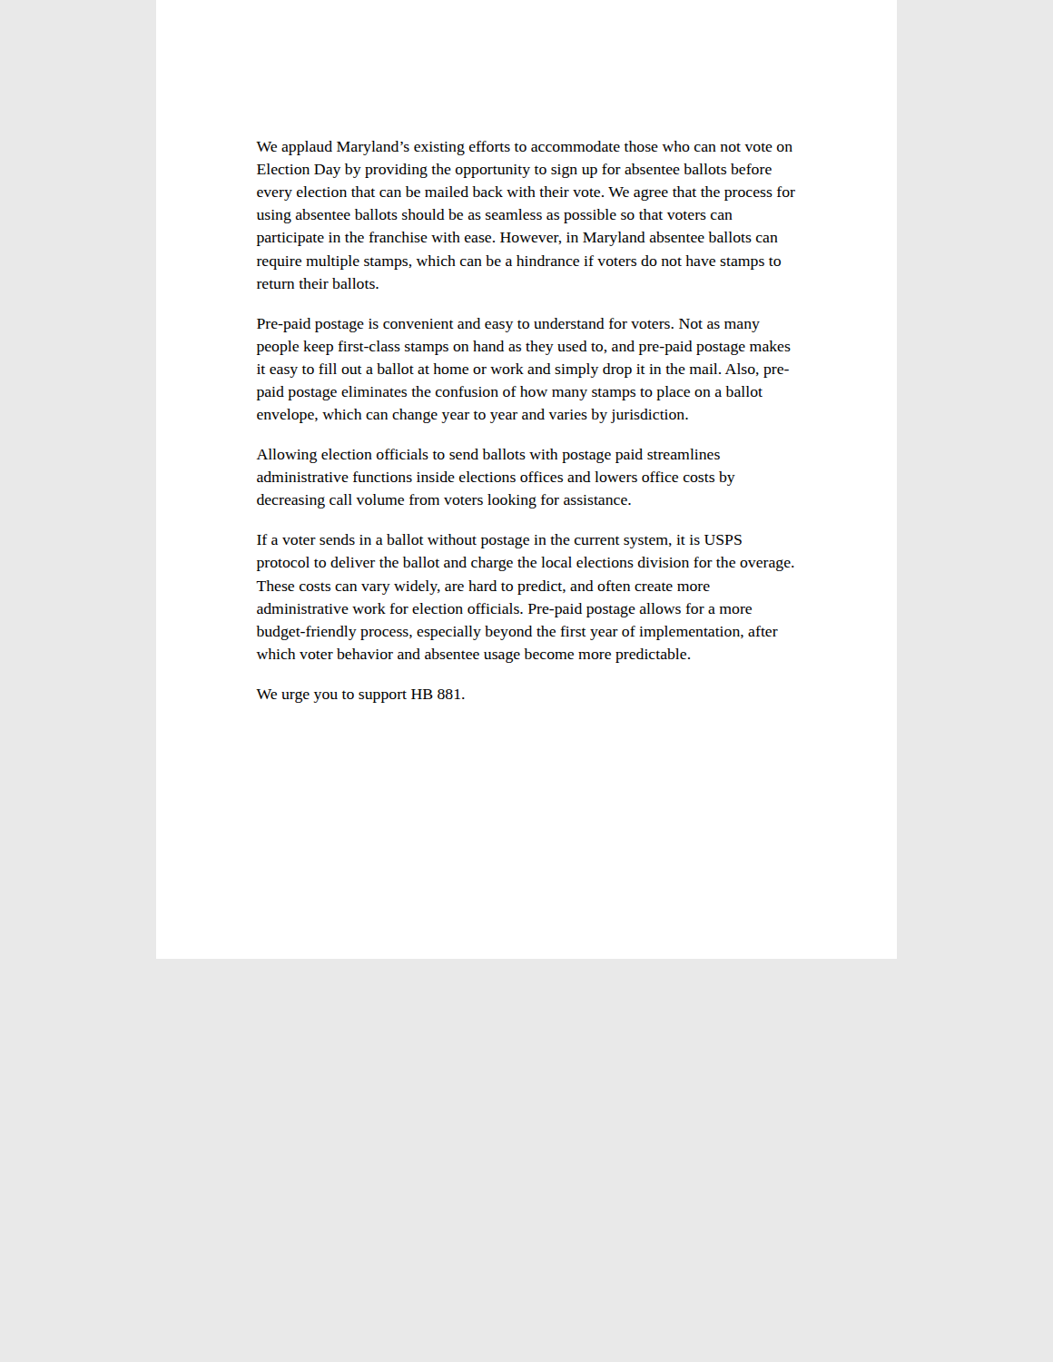We applaud Maryland’s existing efforts to accommodate those who can not vote on Election Day by providing the opportunity to sign up for absentee ballots before every election that can be mailed back with their vote. We agree that the process for using absentee ballots should be as seamless as possible so that voters can participate in the franchise with ease. However, in Maryland absentee ballots can require multiple stamps, which can be a hindrance if voters do not have stamps to return their ballots.
Pre-paid postage is convenient and easy to understand for voters. Not as many people keep first-class stamps on hand as they used to, and pre-paid postage makes it easy to fill out a ballot at home or work and simply drop it in the mail. Also, pre-paid postage eliminates the confusion of how many stamps to place on a ballot envelope, which can change year to year and varies by jurisdiction.
Allowing election officials to send ballots with postage paid streamlines administrative functions inside elections offices and lowers office costs by decreasing call volume from voters looking for assistance.
If a voter sends in a ballot without postage in the current system, it is USPS protocol to deliver the ballot and charge the local elections division for the overage. These costs can vary widely, are hard to predict, and often create more administrative work for election officials. Pre-paid postage allows for a more budget-friendly process, especially beyond the first year of implementation, after which voter behavior and absentee usage become more predictable.
We urge you to support HB 881.